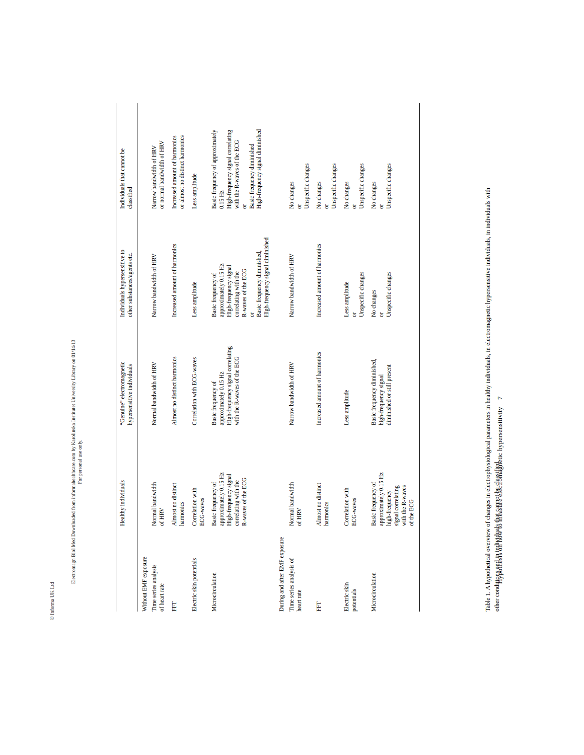Electromagn Biol Med Downloaded from informahealthcare.com by Karolinska Institutet University Library on 01/14/13
For personal use only.
Hypothesis on how to measure electromagnetic hypersensitivity7
Table 1. A hypothetical overview of changes in electrophysiological parameters in healthy individuals, in electromagnetic hypersensitive individuals, in individuals with
other conditions and in individuals that cannot be classified.
© Informa UK Ltd
| | Healthy individuals | “Genuine” electromagnetic hypersensitive individuals | Individuals hypersensitive to other substances/agents etc. | Individuals that cannot be classified |
| --- | --- | --- | --- | --- |
| Without EMF exposure | | | | |
| Time series analysis of heart rate | Normal bandwidth of HRV | Normal bandwidth of HRV | Narrow bandwidth of HRV | Narrow bandwidth of HRV or normal bandwidth of HRV |
| FFT | Almost no distinct harmonics | Almost no distinct harmonics | Increased amount of harmonics | Increased amount of harmonics or almost no distinct harmonics |
| Electric skin potentials | Correlation with ECG-waves | Correlation with ECG-waves | Less amplitude | Less amplitude |
| Microcirculation | Basic frequency of approximately 0.15 Hz High-frequency signal correlating with the R-waves of the ECG | Basic frequency of approximately 0.15 Hz High-frequency signal correlating with the R-waves of the ECG | Basic frequency of approximately 0.15 Hz High-frequency signal correlating with the R-waves of the ECG or Basic frequency diminished, High-frequency signal diminished | Basic frequency of approximately 0.15 Hz High-frequency signal correlating with the R-waves of the ECG or Basic frequency diminished High-frequency signal diminished |
| During and after EMF exposure | | | | |
| Time series analysis of heart rate | Normal bandwidth of HRV | Narrow bandwidth of HRV | Narrow bandwidth of HRV | No changes or Unspecific changes |
| FFT | Almost no distinct harmonics | Increased amount of harmonics | Increased amount of harmonics | No changes or Unspecific changes |
| Electric skin potentials | Correlation with ECG-waves | Less amplitude | Less amplitude or Unspecific changes | No changes or Unspecific changes |
| Microcirculation | Basic frequency of approximately 0.15 Hz high-frequency signal correlating with the R-waves of the ECG | Basic frequency diminished, high-frequency signal diminished or still present | No changes or Unspecific changes | No changes or Unspecific changes |